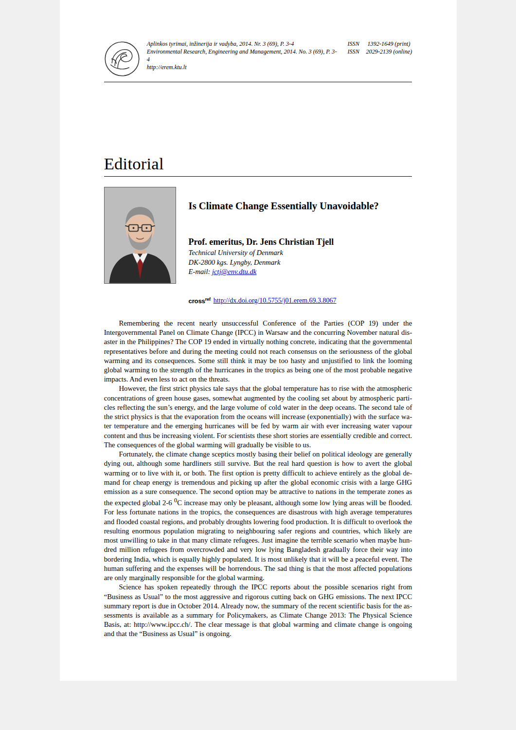Aplinkos tyrimai, inžinerija ir vadyba, 2014. Nr. 3 (69), P. 3-4
Environmental Research, Engineering and Management, 2014. No. 3 (69), P. 3-4
http://erem.ktu.lt
ISSN 1392-1649 (print) ISSN 2029-2139 (online)
Editorial
Is Climate Change Essentially Unavoidable?
Prof. emeritus, Dr. Jens Christian Tjell
Technical University of Denmark
DK-2800 kgs. Lyngby, Denmark
E-mail: jctj@env.dtu.dk
crossref http://dx.doi.org/10.5755/j01.erem.69.3.8067
Remembering the recent nearly unsuccessful Conference of the Parties (COP 19) under the Intergovernmental Panel on Climate Change (IPCC) in Warsaw and the concurring November natural disaster in the Philippines? The COP 19 ended in virtually nothing concrete, indicating that the governmental representatives before and during the meeting could not reach consensus on the seriousness of the global warming and its consequences. Some still think it may be too hasty and unjustified to link the looming global warming to the strength of the hurricanes in the tropics as being one of the most probable negative impacts. And even less to act on the threats.
However, the first strict physics tale says that the global temperature has to rise with the atmospheric concentrations of green house gases, somewhat augmented by the cooling set about by atmospheric particles reflecting the sun’s energy, and the large volume of cold water in the deep oceans. The second tale of the strict physics is that the evaporation from the oceans will increase (exponentially) with the surface water temperature and the emerging hurricanes will be fed by warm air with ever increasing water vapour content and thus be increasing violent. For scientists these short stories are essentially credible and correct. The consequences of the global warming will gradually be visible to us.
Fortunately, the climate change sceptics mostly basing their belief on political ideology are generally dying out, although some hardliners still survive. But the real hard question is how to avert the global warming or to live with it, or both. The first option is pretty difficult to achieve entirely as the global demand for cheap energy is tremendous and picking up after the global economic crisis with a large GHG emission as a sure consequence. The second option may be attractive to nations in the temperate zones as the expected global 2-6 0C increase may only be pleasant, although some low lying areas will be flooded. For less fortunate nations in the tropics, the consequences are disastrous with high average temperatures and flooded coastal regions, and probably droughts lowering food production. It is difficult to overlook the resulting enormous population migrating to neighbouring safer regions and countries, which likely are most unwilling to take in that many climate refugees. Just imagine the terrible scenario when maybe hundred million refugees from overcrowded and very low lying Bangladesh gradually force their way into bordering India, which is equally highly populated. It is most unlikely that it will be a peaceful event. The human suffering and the expenses will be horrendous. The sad thing is that the most affected populations are only marginally responsible for the global warming.
Science has spoken repeatedly through the IPCC reports about the possible scenarios right from “Business as Usual” to the most aggressive and rigorous cutting back on GHG emissions. The next IPCC summary report is due in October 2014. Already now, the summary of the recent scientific basis for the assessments is available as a summary for Policymakers, as Climate Change 2013: The Physical Science Basis, at: http://www.ipcc.ch/. The clear message is that global warming and climate change is ongoing and that the “Business as Usual” is ongoing.